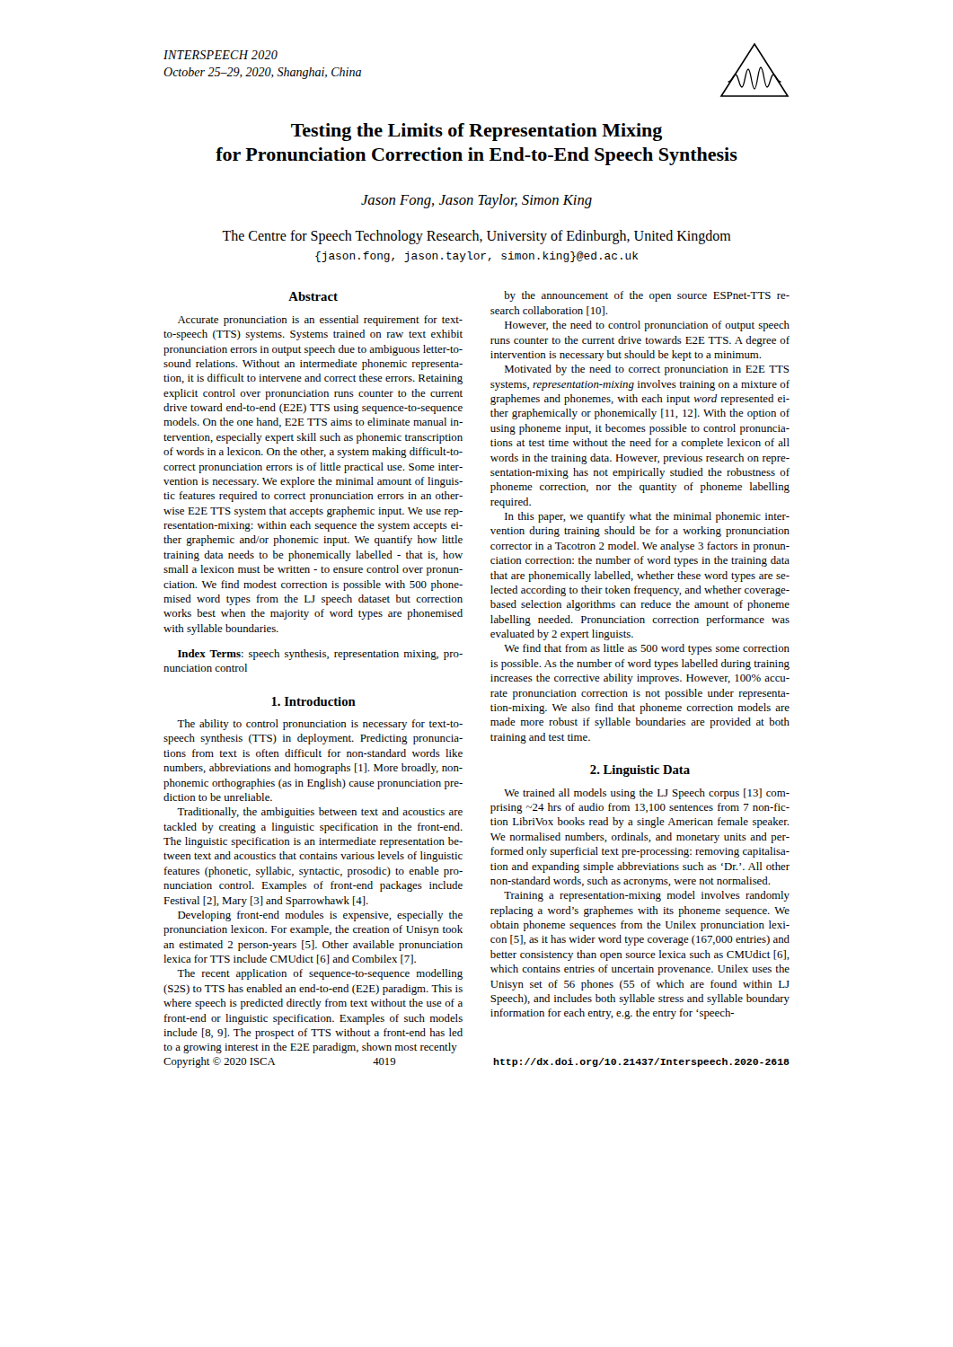INTERSPEECH 2020
October 25–29, 2020, Shanghai, China
Testing the Limits of Representation Mixing
for Pronunciation Correction in End-to-End Speech Synthesis
Jason Fong, Jason Taylor, Simon King
The Centre for Speech Technology Research, University of Edinburgh, United Kingdom
{jason.fong, jason.taylor, simon.king}@ed.ac.uk
Abstract
Accurate pronunciation is an essential requirement for text-to-speech (TTS) systems. Systems trained on raw text exhibit pronunciation errors in output speech due to ambiguous letter-to-sound relations. Without an intermediate phonemic representation, it is difficult to intervene and correct these errors. Retaining explicit control over pronunciation runs counter to the current drive toward end-to-end (E2E) TTS using sequence-to-sequence models. On the one hand, E2E TTS aims to eliminate manual intervention, especially expert skill such as phonemic transcription of words in a lexicon. On the other, a system making difficult-to-correct pronunciation errors is of little practical use. Some intervention is necessary. We explore the minimal amount of linguistic features required to correct pronunciation errors in an otherwise E2E TTS system that accepts graphemic input. We use representation-mixing: within each sequence the system accepts either graphemic and/or phonemic input. We quantify how little training data needs to be phonemically labelled - that is, how small a lexicon must be written - to ensure control over pronunciation. We find modest correction is possible with 500 phonemised word types from the LJ speech dataset but correction works best when the majority of word types are phonemised with syllable boundaries.
Index Terms: speech synthesis, representation mixing, pronunciation control
1. Introduction
The ability to control pronunciation is necessary for text-to-speech synthesis (TTS) in deployment. Predicting pronunciations from text is often difficult for non-standard words like numbers, abbreviations and homographs [1]. More broadly, non-phonemic orthographies (as in English) cause pronunciation prediction to be unreliable.
Traditionally, the ambiguities between text and acoustics are tackled by creating a linguistic specification in the front-end. The linguistic specification is an intermediate representation between text and acoustics that contains various levels of linguistic features (phonetic, syllabic, syntactic, prosodic) to enable pronunciation control. Examples of front-end packages include Festival [2], Mary [3] and Sparrowhawk [4].
Developing front-end modules is expensive, especially the pronunciation lexicon. For example, the creation of Unisyn took an estimated 2 person-years [5]. Other available pronunciation lexica for TTS include CMUdict [6] and Combilex [7].
The recent application of sequence-to-sequence modelling (S2S) to TTS has enabled an end-to-end (E2E) paradigm. This is where speech is predicted directly from text without the use of a front-end or linguistic specification. Examples of such models include [8, 9]. The prospect of TTS without a front-end has led to a growing interest in the E2E paradigm, shown most recently
by the announcement of the open source ESPnet-TTS research collaboration [10].
However, the need to control pronunciation of output speech runs counter to the current drive towards E2E TTS. A degree of intervention is necessary but should be kept to a minimum.
Motivated by the need to correct pronunciation in E2E TTS systems, representation-mixing involves training on a mixture of graphemes and phonemes, with each input word represented either graphemically or phonemically [11, 12]. With the option of using phoneme input, it becomes possible to control pronunciations at test time without the need for a complete lexicon of all words in the training data. However, previous research on representation-mixing has not empirically studied the robustness of phoneme correction, nor the quantity of phoneme labelling required.
In this paper, we quantify what the minimal phonemic intervention during training should be for a working pronunciation corrector in a Tacotron 2 model. We analyse 3 factors in pronunciation correction: the number of word types in the training data that are phonemically labelled, whether these word types are selected according to their token frequency, and whether coverage-based selection algorithms can reduce the amount of phoneme labelling needed. Pronunciation correction performance was evaluated by 2 expert linguists.
We find that from as little as 500 word types some correction is possible. As the number of word types labelled during training increases the corrective ability improves. However, 100% accurate pronunciation correction is not possible under representation-mixing. We also find that phoneme correction models are made more robust if syllable boundaries are provided at both training and test time.
2. Linguistic Data
We trained all models using the LJ Speech corpus [13] comprising ~24 hrs of audio from 13,100 sentences from 7 non-fiction LibriVox books read by a single American female speaker. We normalised numbers, ordinals, and monetary units and performed only superficial text pre-processing: removing capitalisation and expanding simple abbreviations such as ‘Dr.’. All other non-standard words, such as acronyms, were not normalised.
Training a representation-mixing model involves randomly replacing a word’s graphemes with its phoneme sequence. We obtain phoneme sequences from the Unilex pronunciation lexicon [5], as it has wider word type coverage (167,000 entries) and better consistency than open source lexica such as CMUdict [6], which contains entries of uncertain provenance. Unilex uses the Unisyn set of 56 phones (55 of which are found within LJ Speech), and includes both syllable stress and syllable boundary information for each entry, e.g. the entry for ‘speech-
Copyright © 2020 ISCA
4019
http://dx.doi.org/10.21437/Interspeech.2020-2618